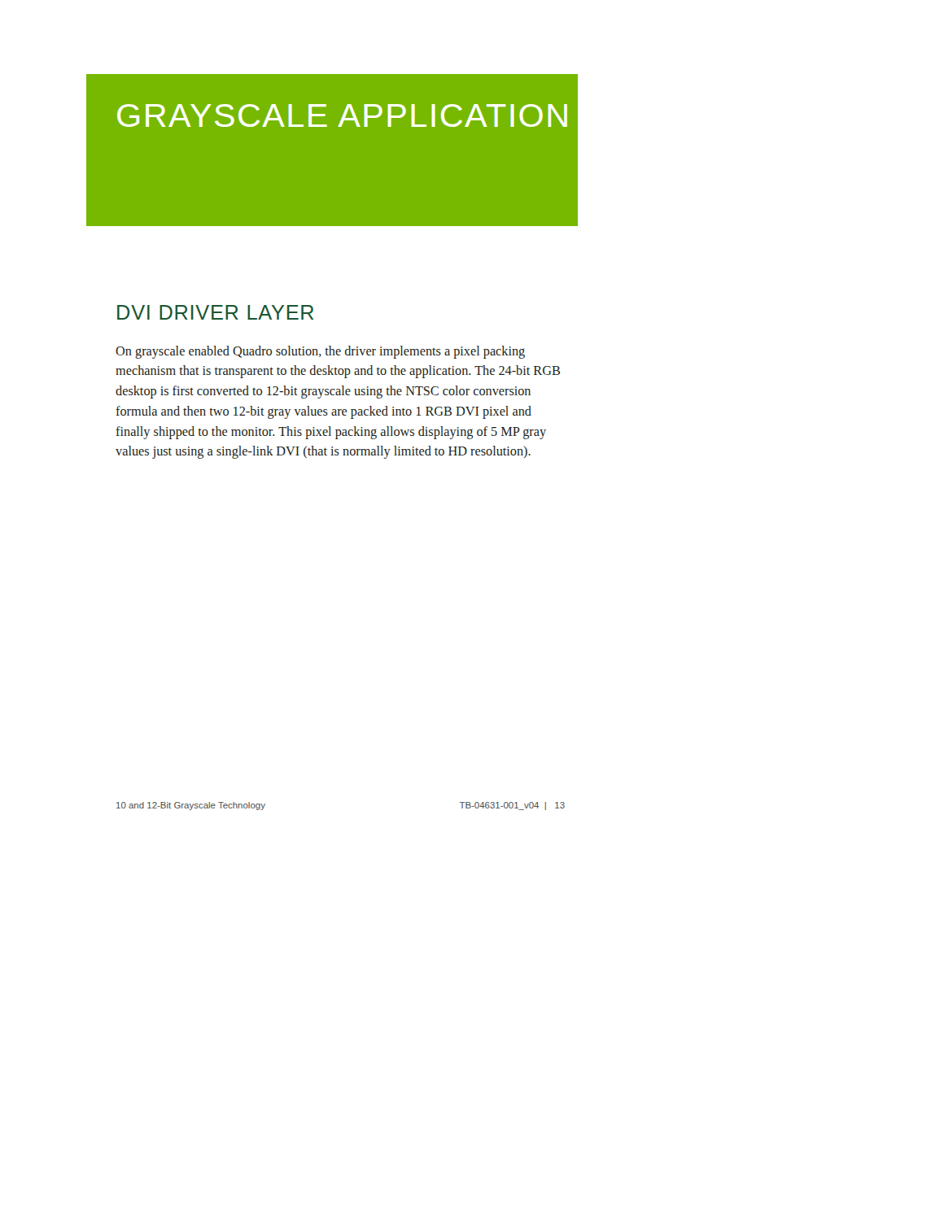GRAYSCALE APPLICATION DEVELOPMENT
DVI DRIVER LAYER
On grayscale enabled Quadro solution, the driver implements a pixel packing mechanism that is transparent to the desktop and to the application. The 24-bit RGB desktop is first converted to 12-bit grayscale using the NTSC color conversion formula and then two 12-bit gray values are packed into 1 RGB DVI pixel and finally shipped to the monitor. This pixel packing allows displaying of 5 MP gray values just using a single-link DVI (that is normally limited to HD resolution).
10 and 12-Bit Grayscale Technology
TB-04631-001_v04 | 13